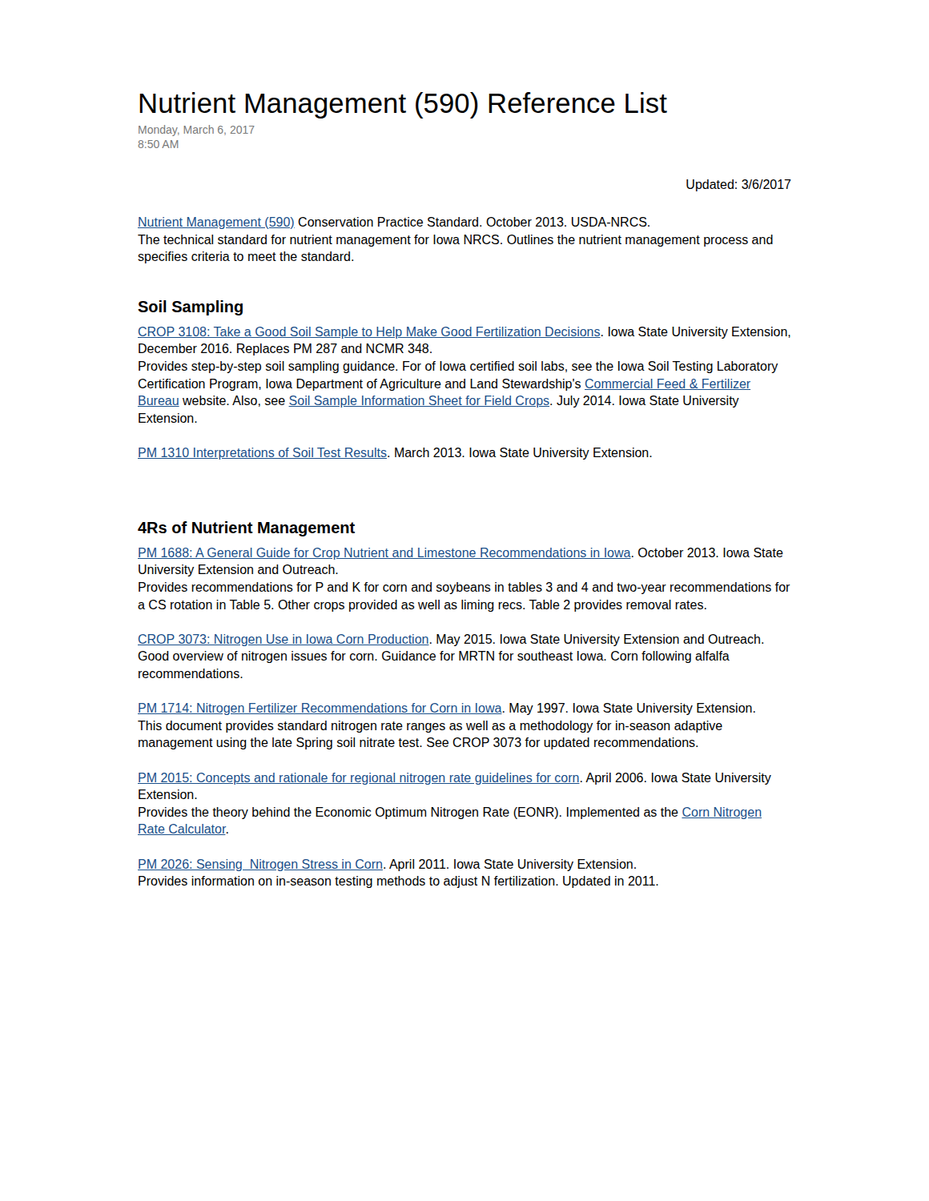Nutrient Management (590) Reference List
Monday, March 6, 2017
8:50 AM
Updated: 3/6/2017
Nutrient Management (590) Conservation Practice Standard. October 2013. USDA-NRCS.
The technical standard for nutrient management for Iowa NRCS. Outlines the nutrient management process and specifies criteria to meet the standard.
Soil Sampling
CROP 3108: Take a Good Soil Sample to Help Make Good Fertilization Decisions. Iowa State University Extension, December 2016. Replaces PM 287 and NCMR 348.
Provides step-by-step soil sampling guidance. For of Iowa certified soil labs, see the Iowa Soil Testing Laboratory Certification Program, Iowa Department of Agriculture and Land Stewardship's Commercial Feed & Fertilizer Bureau website. Also, see Soil Sample Information Sheet for Field Crops. July 2014. Iowa State University Extension.
PM 1310 Interpretations of Soil Test Results. March 2013. Iowa State University Extension.
4Rs of Nutrient Management
PM 1688: A General Guide for Crop Nutrient and Limestone Recommendations in Iowa. October 2013. Iowa State University Extension and Outreach.
Provides recommendations for P and K for corn and soybeans in tables 3 and 4 and two-year recommendations for a CS rotation in Table 5. Other crops provided as well as liming recs. Table 2 provides removal rates.
CROP 3073: Nitrogen Use in Iowa Corn Production. May 2015. Iowa State University Extension and Outreach.
Good overview of nitrogen issues for corn. Guidance for MRTN for southeast Iowa. Corn following alfalfa recommendations.
PM 1714: Nitrogen Fertilizer Recommendations for Corn in Iowa. May 1997. Iowa State University Extension.
This document provides standard nitrogen rate ranges as well as a methodology for in-season adaptive management using the late Spring soil nitrate test. See CROP 3073 for updated recommendations.
PM 2015: Concepts and rationale for regional nitrogen rate guidelines for corn. April 2006. Iowa State University Extension.
Provides the theory behind the Economic Optimum Nitrogen Rate (EONR). Implemented as the Corn Nitrogen Rate Calculator.
PM 2026: Sensing Nitrogen Stress in Corn. April 2011. Iowa State University Extension.
Provides information on in-season testing methods to adjust N fertilization. Updated in 2011.